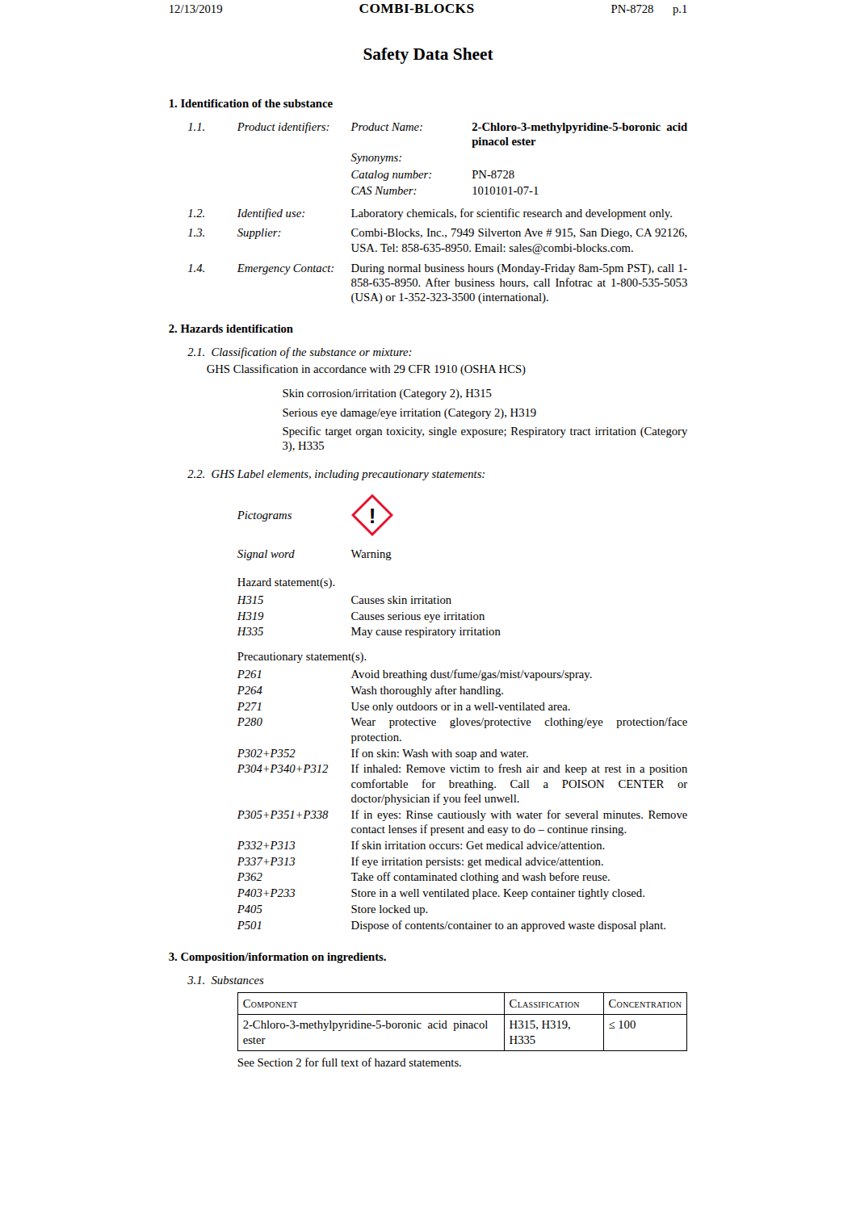12/13/2019
COMBI-BLOCKS
PN-8728 p.1
Safety Data Sheet
1. Identification of the substance
1.1.
Product identifiers:
| Product Name: | 2-Chloro-3-methylpyridine-5-boronic acid pinacol ester |
| Synonyms: | |
| Catalog number: | PN-8728 |
| CAS Number: | 1010101-07-1 |
1.2.
Identified use:
Laboratory chemicals, for scientific research and development only.
1.3.
Supplier:
Combi-Blocks, Inc., 7949 Silverton Ave # 915, San Diego, CA 92126, USA. Tel: 858-635-8950. Email: sales@combi-blocks.com.
1.4.
Emergency Contact:
During normal business hours (Monday-Friday 8am-5pm PST), call 1-858-635-8950. After business hours, call Infotrac at 1-800-535-5053 (USA) or 1-352-323-3500 (international).
2. Hazards identification
2.1. Classification of the substance or mixture:
GHS Classification in accordance with 29 CFR 1910 (OSHA HCS)
Skin corrosion/irritation (Category 2), H315
Serious eye damage/eye irritation (Category 2), H319
Specific target organ toxicity, single exposure; Respiratory tract irritation (Category 3), H335
2.2. GHS Label elements, including precautionary statements:
Pictograms
!
Signal word
Warning
Hazard statement(s).
| H315 | Causes skin irritation |
| H319 | Causes serious eye irritation |
| H335 | May cause respiratory irritation |
Precautionary statement(s).
| P261 | Avoid breathing dust/fume/gas/mist/vapours/spray. |
| P264 | Wash thoroughly after handling. |
| P271 | Use only outdoors or in a well-ventilated area. |
| P280 | Wear protective gloves/protective clothing/eye protection/face protection. |
| P302+P352 | If on skin: Wash with soap and water. |
| P304+P340+P312 | If inhaled: Remove victim to fresh air and keep at rest in a position comfortable for breathing. Call a POISON CENTER or doctor/physician if you feel unwell. |
| P305+P351+P338 | If in eyes: Rinse cautiously with water for several minutes. Remove contact lenses if present and easy to do – continue rinsing. |
| P332+P313 | If skin irritation occurs: Get medical advice/attention. |
| P337+P313 | If eye irritation persists: get medical advice/attention. |
| P362 | Take off contaminated clothing and wash before reuse. |
| P403+P233 | Store in a well ventilated place. Keep container tightly closed. |
| P405 | Store locked up. |
| P501 | Dispose of contents/container to an approved waste disposal plant. |
3. Composition/information on ingredients.
3.1. Substances
| Component | Classification | Concentration |
| --- | --- | --- |
| 2-Chloro-3-methylpyridine-5-boronic acid pinacol ester | H315, H319, H335 | ≤ 100 |
See Section 2 for full text of hazard statements.